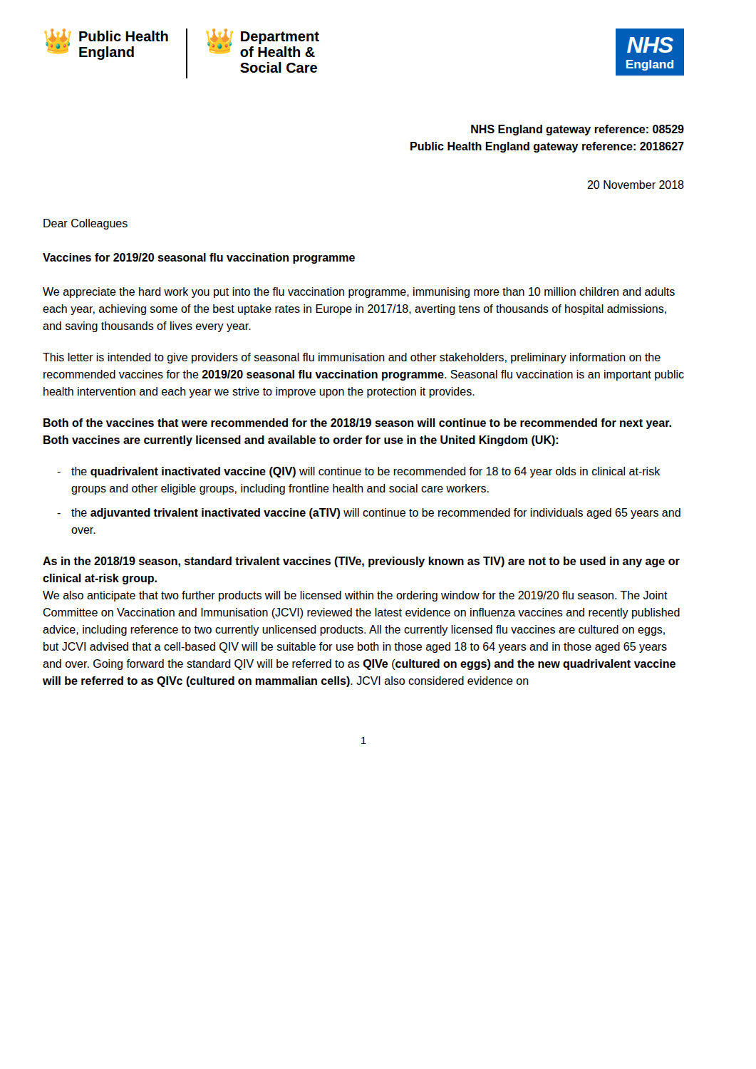👑 Public Health
England
👑 Department
of Health &
Social Care
NHS England
NHS England gateway reference: 08529
Public Health England gateway reference: 2018627
20 November 2018
Dear Colleagues
Vaccines for 2019/20 seasonal flu vaccination programme
We appreciate the hard work you put into the flu vaccination programme, immunising more than 10 million children and adults each year, achieving some of the best uptake rates in Europe in 2017/18, averting tens of thousands of hospital admissions, and saving thousands of lives every year.
This letter is intended to give providers of seasonal flu immunisation and other stakeholders, preliminary information on the recommended vaccines for the 2019/20 seasonal flu vaccination programme. Seasonal flu vaccination is an important public health intervention and each year we strive to improve upon the protection it provides.
Both of the vaccines that were recommended for the 2018/19 season will continue to be recommended for next year. Both vaccines are currently licensed and available to order for use in the United Kingdom (UK):
the quadrivalent inactivated vaccine (QIV) will continue to be recommended for 18 to 64 year olds in clinical at-risk groups and other eligible groups, including frontline health and social care workers.
the adjuvanted trivalent inactivated vaccine (aTIV) will continue to be recommended for individuals aged 65 years and over.
As in the 2018/19 season, standard trivalent vaccines (TIVe, previously known as TIV) are not to be used in any age or clinical at-risk group.
We also anticipate that two further products will be licensed within the ordering window for the 2019/20 flu season. The Joint Committee on Vaccination and Immunisation (JCVI) reviewed the latest evidence on influenza vaccines and recently published advice, including reference to two currently unlicensed products. All the currently licensed flu vaccines are cultured on eggs, but JCVI advised that a cell-based QIV will be suitable for use both in those aged 18 to 64 years and in those aged 65 years and over. Going forward the standard QIV will be referred to as QIVe (cultured on eggs) and the new quadrivalent vaccine will be referred to as QIVc (cultured on mammalian cells). JCVI also considered evidence on
1